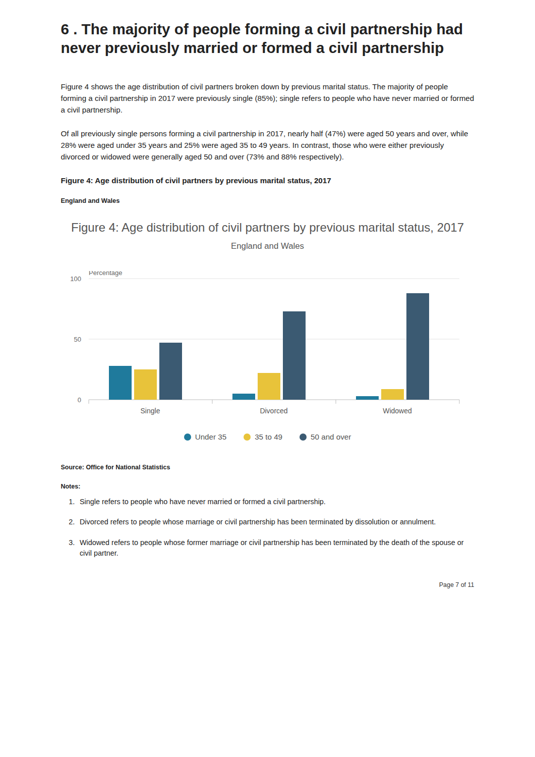6 . The majority of people forming a civil partnership had never previously married or formed a civil partnership
Figure 4 shows the age distribution of civil partners broken down by previous marital status. The majority of people forming a civil partnership in 2017 were previously single (85%); single refers to people who have never married or formed a civil partnership.
Of all previously single persons forming a civil partnership in 2017, nearly half (47%) were aged 50 years and over, while 28% were aged under 35 years and 25% were aged 35 to 49 years. In contrast, those who were either previously divorced or widowed were generally aged 50 and over (73% and 88% respectively).
Figure 4: Age distribution of civil partners by previous marital status, 2017
England and Wales
Figure 4: Age distribution of civil partners by previous marital status, 2017
England and Wales
100 50 0 Percentage Single Divorced Widowed
Under 35
35 to 49
50 and over
Source: Office for National Statistics
Notes:
Single refers to people who have never married or formed a civil partnership.
Divorced refers to people whose marriage or civil partnership has been terminated by dissolution or annulment.
Widowed refers to people whose former marriage or civil partnership has been terminated by the death of the spouse or civil partner.
Page 7 of 11